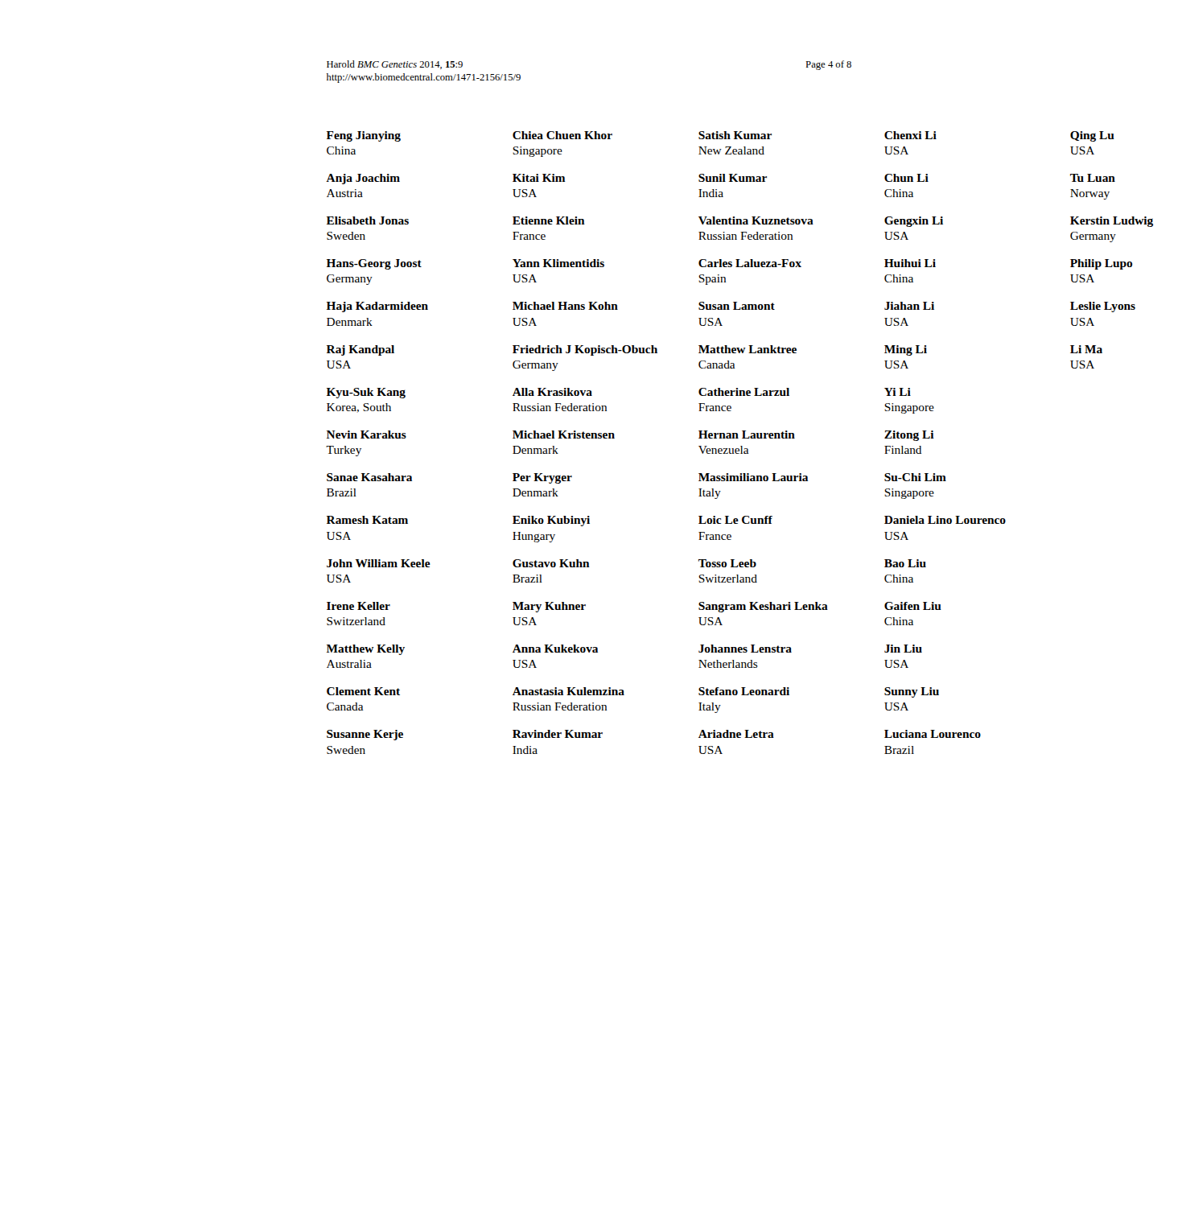Harold BMC Genetics 2014, 15:9 http://www.biomedcentral.com/1471-2156/15/9
Page 4 of 8
Feng Jianying
China
Anja Joachim
Austria
Elisabeth Jonas
Sweden
Hans-Georg Joost
Germany
Haja Kadarmideen
Denmark
Raj Kandpal
USA
Kyu-Suk Kang
Korea, South
Nevin Karakus
Turkey
Sanae Kasahara
Brazil
Ramesh Katam
USA
John William Keele
USA
Irene Keller
Switzerland
Matthew Kelly
Australia
Clement Kent
Canada
Susanne Kerje
Sweden
Chiea Chuen Khor
Singapore
Kitai Kim
USA
Etienne Klein
France
Yann Klimentidis
USA
Michael Hans Kohn
USA
Friedrich J Kopisch-Obuch
Germany
Alla Krasikova
Russian Federation
Michael Kristensen
Denmark
Per Kryger
Denmark
Eniko Kubinyi
Hungary
Gustavo Kuhn
Brazil
Mary Kuhner
USA
Anna Kukekova
USA
Anastasia Kulemzina
Russian Federation
Ravinder Kumar
India
Satish Kumar
New Zealand
Sunil Kumar
India
Valentina Kuznetsova
Russian Federation
Carles Lalueza-Fox
Spain
Susan Lamont
USA
Matthew Lanktree
Canada
Catherine Larzul
France
Hernan Laurentin
Venezuela
Massimiliano Lauria
Italy
Loic Le Cunff
France
Tosso Leeb
Switzerland
Sangram Keshari Lenka
USA
Johannes Lenstra
Netherlands
Stefano Leonardi
Italy
Ariadne Letra
USA
Chenxi Li
USA
Chun Li
China
Gengxin Li
USA
Huihui Li
China
Jiahan Li
USA
Ming Li
USA
Yi Li
Singapore
Zitong Li
Finland
Su-Chi Lim
Singapore
Daniela Lino Lourenco
USA
Bao Liu
China
Gaifen Liu
China
Jin Liu
USA
Sunny Liu
USA
Luciana Lourenco
Brazil
Qing Lu
USA
Tu Luan
Norway
Kerstin Ludwig
Germany
Philip Lupo
USA
Leslie Lyons
USA
Li Ma
USA